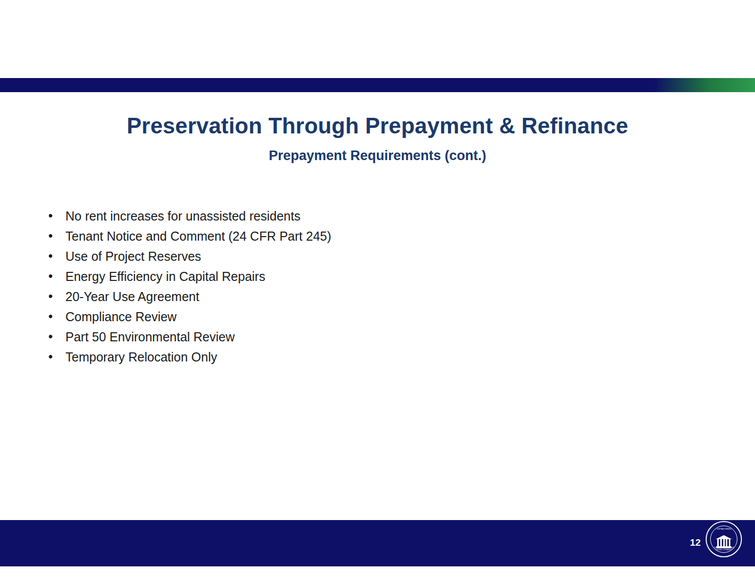Preservation Through Prepayment & Refinance
Prepayment Requirements (cont.)
No rent increases for unassisted residents
Tenant Notice and Comment (24 CFR Part 245)
Use of Project Reserves
Energy Efficiency in Capital Repairs
20-Year Use Agreement
Compliance Review
Part 50 Environmental Review
Temporary Relocation Only
12
U.S. DEPARTMENT OF
HOUSING AND URBAN DEVELOPMENT